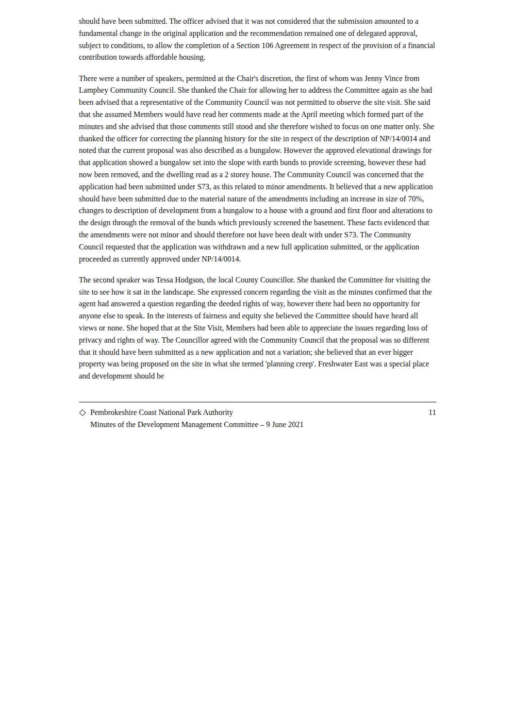should have been submitted. The officer advised that it was not considered that the submission amounted to a fundamental change in the original application and the recommendation remained one of delegated approval, subject to conditions, to allow the completion of a Section 106 Agreement in respect of the provision of a financial contribution towards affordable housing.
There were a number of speakers, permitted at the Chair's discretion, the first of whom was Jenny Vince from Lamphey Community Council. She thanked the Chair for allowing her to address the Committee again as she had been advised that a representative of the Community Council was not permitted to observe the site visit. She said that she assumed Members would have read her comments made at the April meeting which formed part of the minutes and she advised that those comments still stood and she therefore wished to focus on one matter only. She thanked the officer for correcting the planning history for the site in respect of the description of NP/14/0014 and noted that the current proposal was also described as a bungalow. However the approved elevational drawings for that application showed a bungalow set into the slope with earth bunds to provide screening, however these had now been removed, and the dwelling read as a 2 storey house. The Community Council was concerned that the application had been submitted under S73, as this related to minor amendments. It believed that a new application should have been submitted due to the material nature of the amendments including an increase in size of 70%, changes to description of development from a bungalow to a house with a ground and first floor and alterations to the design through the removal of the bunds which previously screened the basement. These facts evidenced that the amendments were not minor and should therefore not have been dealt with under S73. The Community Council requested that the application was withdrawn and a new full application submitted, or the application proceeded as currently approved under NP/14/0014.
The second speaker was Tessa Hodgson, the local County Councillor. She thanked the Committee for visiting the site to see how it sat in the landscape. She expressed concern regarding the visit as the minutes confirmed that the agent had answered a question regarding the deeded rights of way, however there had been no opportunity for anyone else to speak. In the interests of fairness and equity she believed the Committee should have heard all views or none. She hoped that at the Site Visit, Members had been able to appreciate the issues regarding loss of privacy and rights of way. The Councillor agreed with the Community Council that the proposal was so different that it should have been submitted as a new application and not a variation; she believed that an ever bigger property was being proposed on the site in what she termed 'planning creep'. Freshwater East was a special place and development should be
◇
Pembrokeshire Coast National Park Authority
Minutes of the Development Management Committee – 9 June 2021
11